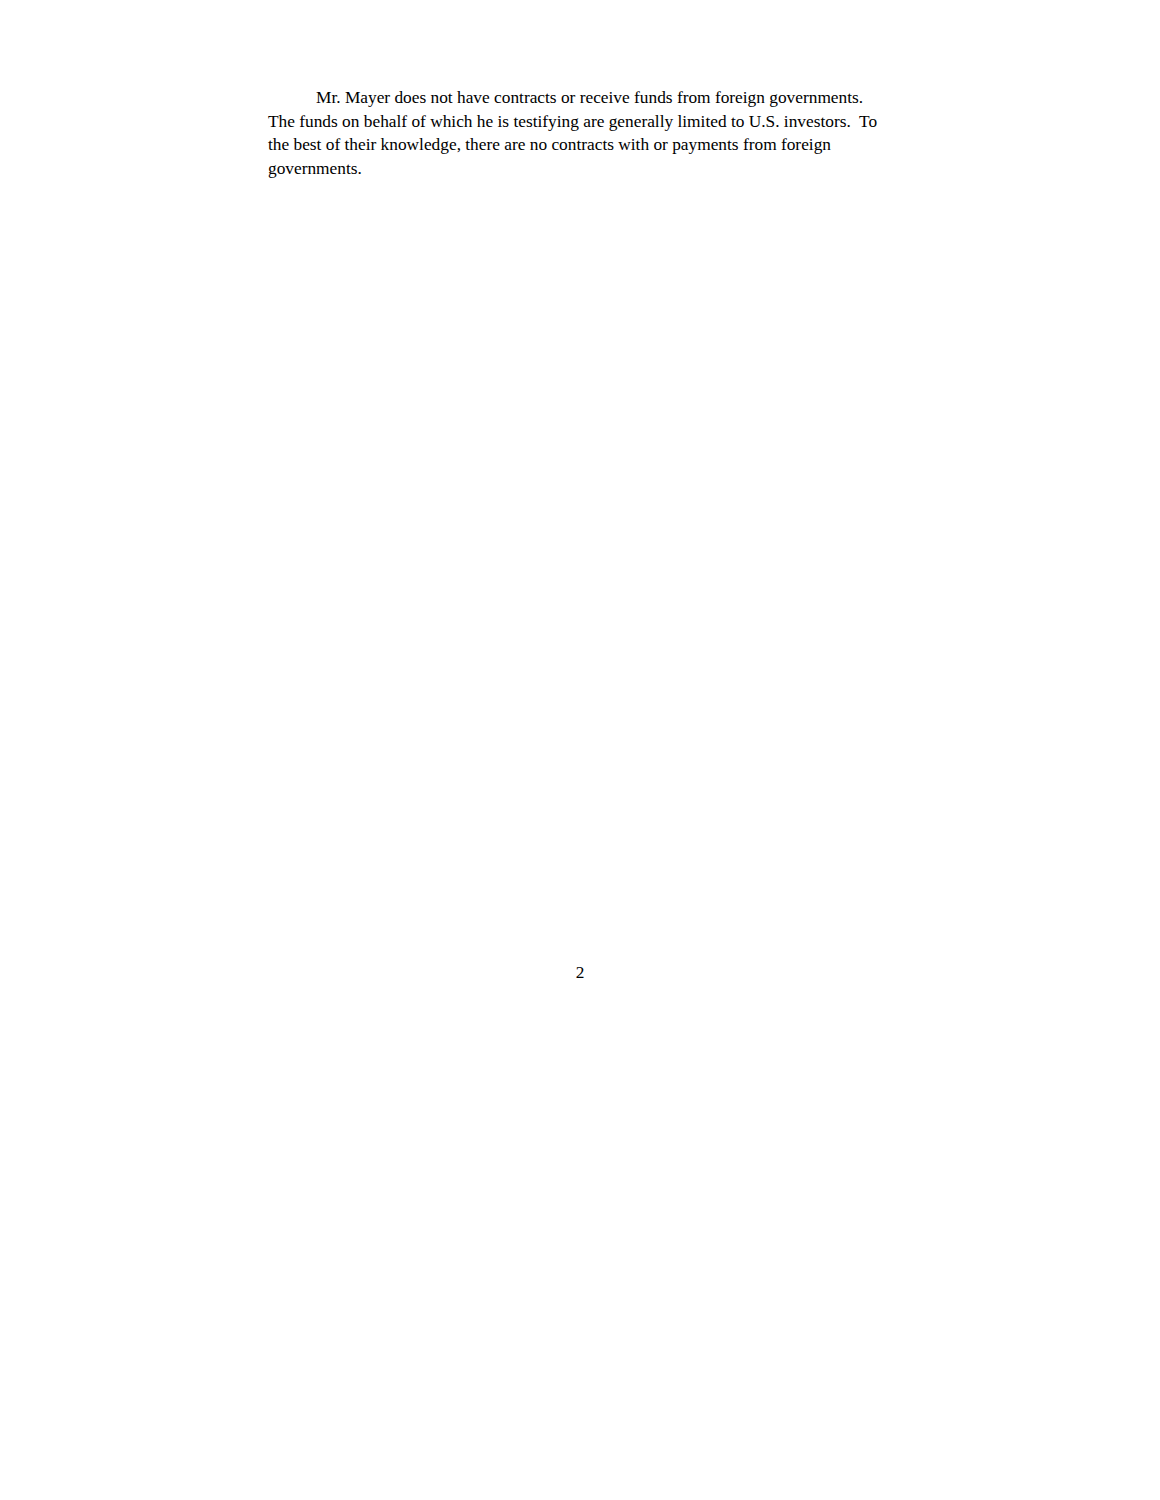Mr. Mayer does not have contracts or receive funds from foreign governments. The funds on behalf of which he is testifying are generally limited to U.S. investors. To the best of their knowledge, there are no contracts with or payments from foreign governments.
2